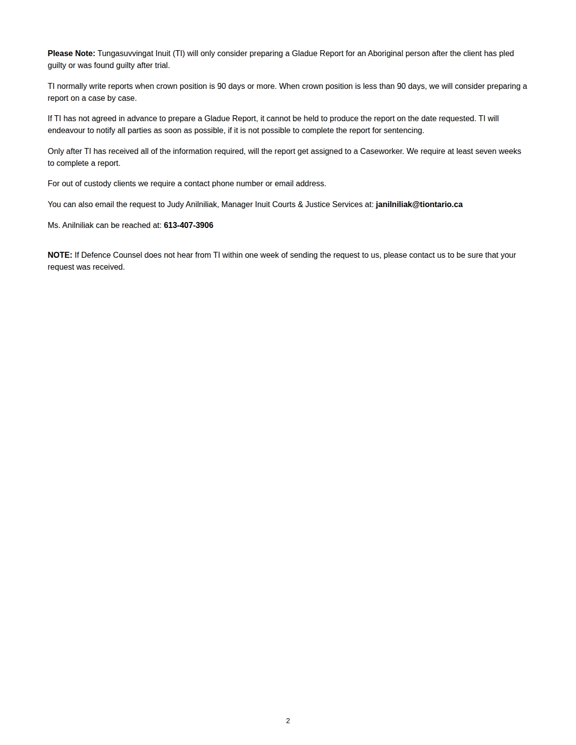Please Note: Tungasuvvingat Inuit (TI) will only consider preparing a Gladue Report for an Aboriginal person after the client has pled guilty or was found guilty after trial.
TI normally write reports when crown position is 90 days or more. When crown position is less than 90 days, we will consider preparing a report on a case by case.
If TI has not agreed in advance to prepare a Gladue Report, it cannot be held to produce the report on the date requested. TI will endeavour to notify all parties as soon as possible, if it is not possible to complete the report for sentencing.
Only after TI has received all of the information required, will the report get assigned to a Caseworker. We require at least seven weeks to complete a report.
For out of custody clients we require a contact phone number or email address.
You can also email the request to Judy Anilniliak, Manager Inuit Courts & Justice Services at: janilniliak@tiontario.ca
Ms. Anilniliak can be reached at: 613-407-3906
NOTE: If Defence Counsel does not hear from TI within one week of sending the request to us, please contact us to be sure that your request was received.
2